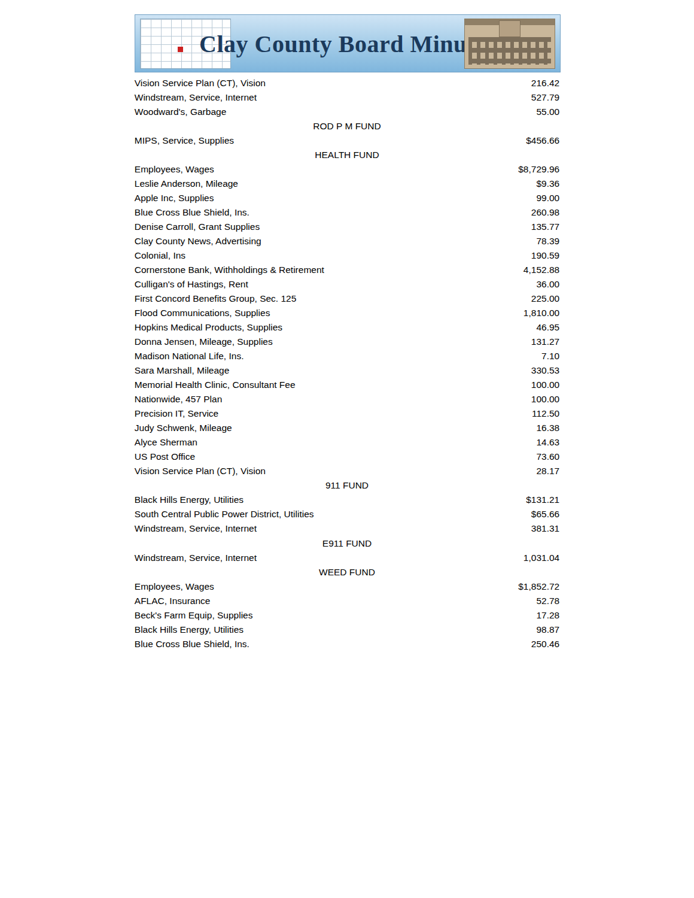Clay County Board Minutes
| Vision Service Plan (CT), Vision | 216.42 |
| Windstream, Service, Internet | 527.79 |
| Woodward's, Garbage | 55.00 |
| ROD P M FUND |
| MIPS, Service, Supplies | $456.66 |
| HEALTH FUND |
| Employees, Wages | $8,729.96 |
| Leslie Anderson, Mileage | $9.36 |
| Apple Inc, Supplies | 99.00 |
| Blue Cross Blue Shield, Ins. | 260.98 |
| Denise Carroll, Grant Supplies | 135.77 |
| Clay County News, Advertising | 78.39 |
| Colonial, Ins | 190.59 |
| Cornerstone Bank, Withholdings & Retirement | 4,152.88 |
| Culligan's of Hastings, Rent | 36.00 |
| First Concord Benefits Group, Sec. 125 | 225.00 |
| Flood Communications, Supplies | 1,810.00 |
| Hopkins Medical Products, Supplies | 46.95 |
| Donna Jensen, Mileage, Supplies | 131.27 |
| Madison National Life, Ins. | 7.10 |
| Sara Marshall, Mileage | 330.53 |
| Memorial Health Clinic, Consultant Fee | 100.00 |
| Nationwide, 457 Plan | 100.00 |
| Precision IT, Service | 112.50 |
| Judy Schwenk, Mileage | 16.38 |
| Alyce Sherman | 14.63 |
| US Post Office | 73.60 |
| Vision Service Plan (CT), Vision | 28.17 |
| 911 FUND |
| Black Hills Energy, Utilities | $131.21 |
| South Central Public Power District, Utilities | $65.66 |
| Windstream, Service, Internet | 381.31 |
| E911 FUND |
| Windstream, Service, Internet | 1,031.04 |
| WEED FUND |
| Employees, Wages | $1,852.72 |
| AFLAC, Insurance | 52.78 |
| Beck's Farm Equip, Supplies | 17.28 |
| Black Hills Energy, Utilities | 98.87 |
| Blue Cross Blue Shield, Ins. | 250.46 |